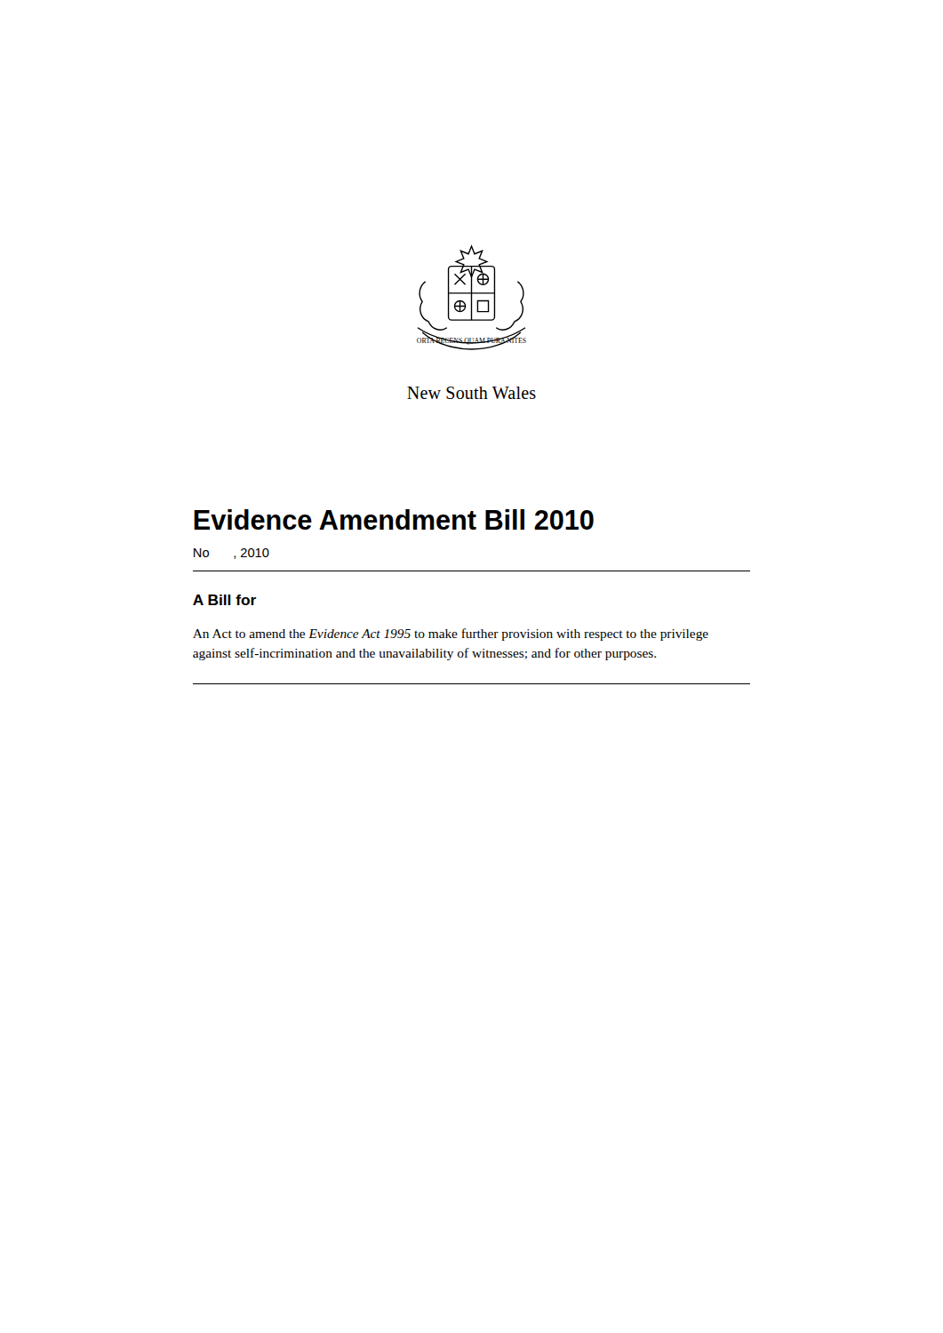New South Wales
Evidence Amendment Bill 2010
No, 2010
A Bill for
An Act to amend the Evidence Act 1995 to make further provision with respect to the privilege against self-incrimination and the unavailability of witnesses; and for other purposes.